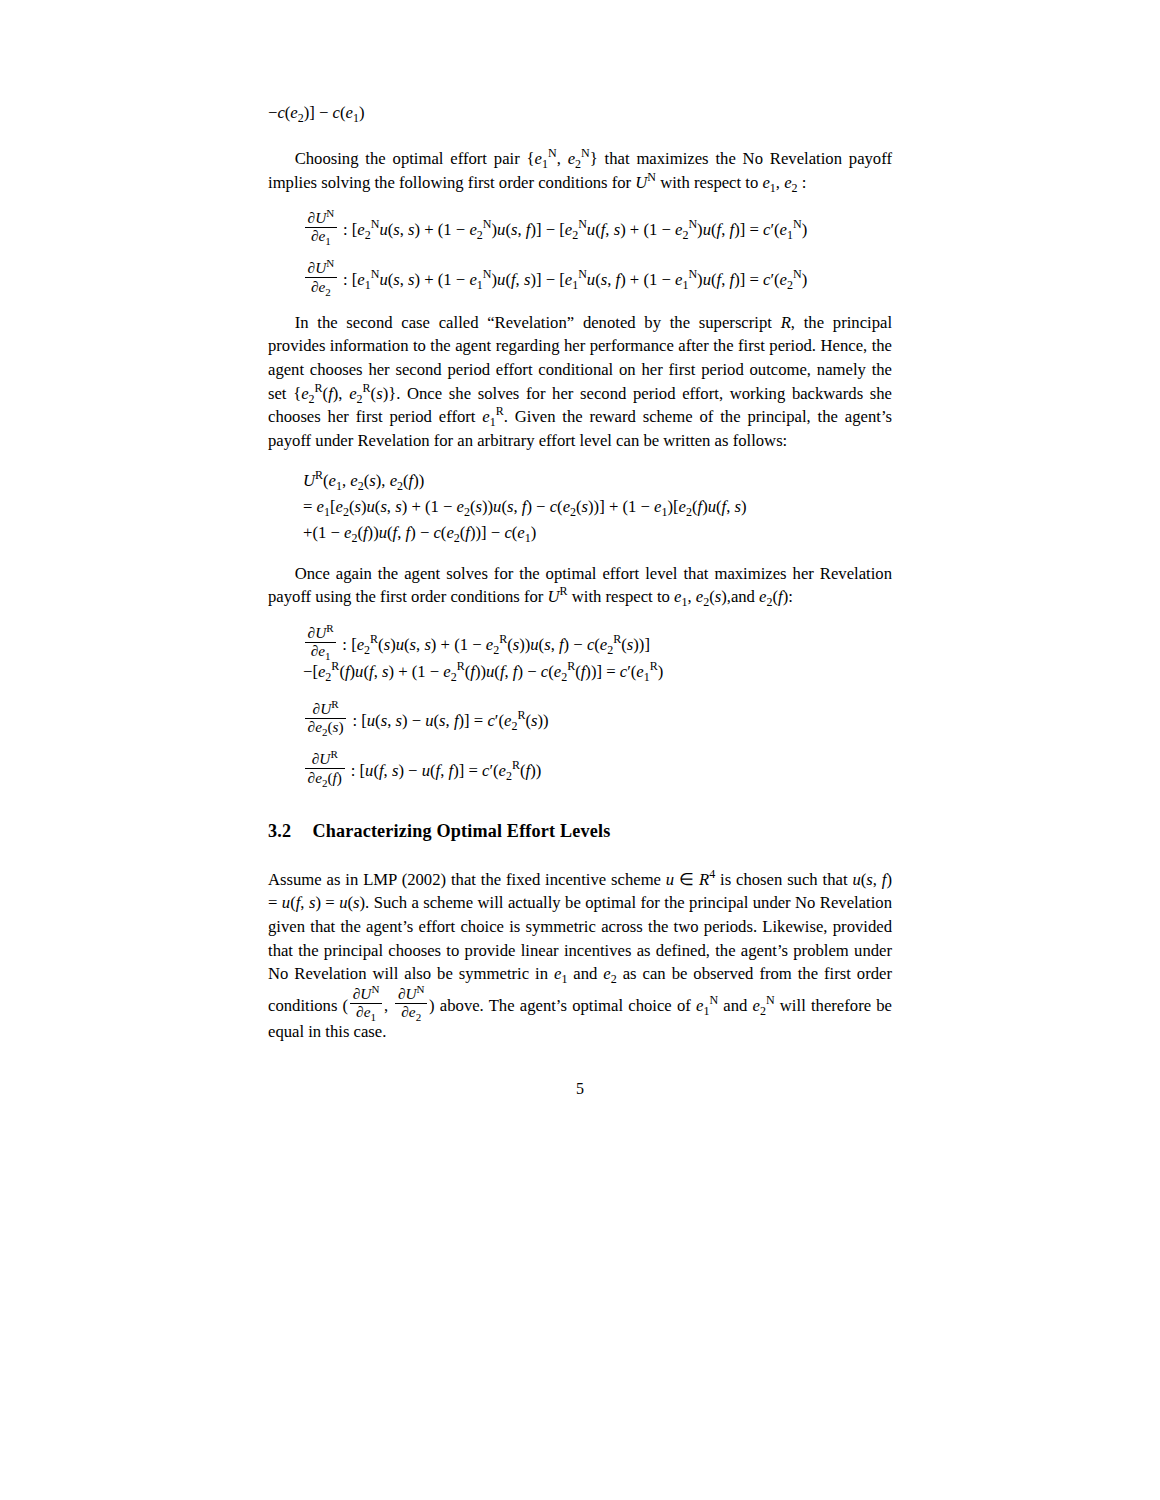−c(e2)] − c(e1)
Choosing the optimal effort pair {e1N, e2N} that maximizes the No Revelation payoff implies solving the following first order conditions for UN with respect to e1, e2 :
∂UN∂e1 : [e2Nu(s, s) + (1 − e2N)u(s, f)] − [e2Nu(f, s) + (1 − e2N)u(f, f)] = c′(e1N)
∂UN∂e2 : [e1Nu(s, s) + (1 − e1N)u(f, s)] − [e1Nu(s, f) + (1 − e1N)u(f, f)] = c′(e2N)
In the second case called “Revelation” denoted by the superscript R, the principal provides information to the agent regarding her performance after the first period. Hence, the agent chooses her second period effort conditional on her first period outcome, namely the set {e2R(f), e2R(s)}. Once she solves for her second period effort, working backwards she chooses her first period effort e1R. Given the reward scheme of the principal, the agent’s payoff under Revelation for an arbitrary effort level can be written as follows:
UR(e1, e2(s), e2(f))
= e1[e2(s)u(s, s) + (1 − e2(s))u(s, f) − c(e2(s))] + (1 − e1)[e2(f)u(f, s)
+(1 − e2(f))u(f, f) − c(e2(f))] − c(e1)
Once again the agent solves for the optimal effort level that maximizes her Revelation payoff using the first order conditions for UR with respect to e1, e2(s),and e2(f):
∂UR∂e1 : [e2R(s)u(s, s) + (1 − e2R(s))u(s, f) − c(e2R(s))]
−[e2R(f)u(f, s) + (1 − e2R(f))u(f, f) − c(e2R(f))] = c′(e1R)
∂UR∂e2(s) : [u(s, s) − u(s, f)] = c′(e2R(s))
∂UR∂e2(f) : [u(f, s) − u(f, f)] = c′(e2R(f))
3.2 Characterizing Optimal Effort Levels
Assume as in LMP (2002) that the fixed incentive scheme u ∈ R4 is chosen such that u(s, f) = u(f, s) = u(s). Such a scheme will actually be optimal for the principal under No Revelation given that the agent’s effort choice is symmetric across the two periods. Likewise, provided that the principal chooses to provide linear incentives as defined, the agent’s problem under No Revelation will also be symmetric in e1 and e2 as can be observed from the first order conditions (∂UN∂e1, ∂UN∂e2) above. The agent’s optimal choice of e1N and e2N will therefore be equal in this case.
5